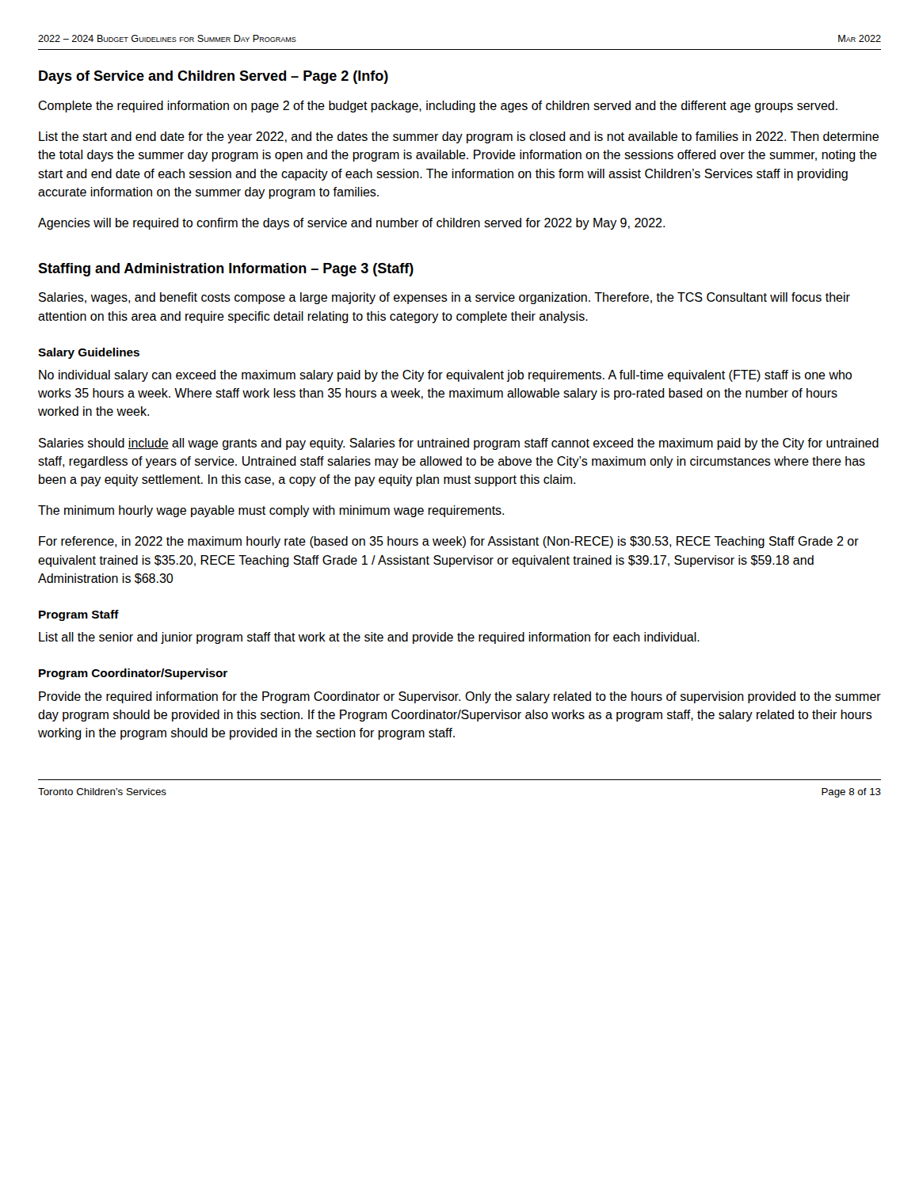2022 – 2024 Budget Guidelines for Summer Day Programs Mar 2022
Days of Service and Children Served – Page 2 (Info)
Complete the required information on page 2 of the budget package, including the ages of children served and the different age groups served.
List the start and end date for the year 2022, and the dates the summer day program is closed and is not available to families in 2022. Then determine the total days the summer day program is open and the program is available. Provide information on the sessions offered over the summer, noting the start and end date of each session and the capacity of each session. The information on this form will assist Children’s Services staff in providing accurate information on the summer day program to families.
Agencies will be required to confirm the days of service and number of children served for 2022 by May 9, 2022.
Staffing and Administration Information – Page 3 (Staff)
Salaries, wages, and benefit costs compose a large majority of expenses in a service organization. Therefore, the TCS Consultant will focus their attention on this area and require specific detail relating to this category to complete their analysis.
Salary Guidelines
No individual salary can exceed the maximum salary paid by the City for equivalent job requirements. A full-time equivalent (FTE) staff is one who works 35 hours a week. Where staff work less than 35 hours a week, the maximum allowable salary is pro-rated based on the number of hours worked in the week.
Salaries should include all wage grants and pay equity. Salaries for untrained program staff cannot exceed the maximum paid by the City for untrained staff, regardless of years of service. Untrained staff salaries may be allowed to be above the City’s maximum only in circumstances where there has been a pay equity settlement. In this case, a copy of the pay equity plan must support this claim.
The minimum hourly wage payable must comply with minimum wage requirements.
For reference, in 2022 the maximum hourly rate (based on 35 hours a week) for Assistant (Non-RECE) is $30.53, RECE Teaching Staff Grade 2 or equivalent trained is $35.20, RECE Teaching Staff Grade 1 / Assistant Supervisor or equivalent trained is $39.17, Supervisor is $59.18 and Administration is $68.30
Program Staff
List all the senior and junior program staff that work at the site and provide the required information for each individual.
Program Coordinator/Supervisor
Provide the required information for the Program Coordinator or Supervisor. Only the salary related to the hours of supervision provided to the summer day program should be provided in this section. If the Program Coordinator/Supervisor also works as a program staff, the salary related to their hours working in the program should be provided in the section for program staff.
Toronto Children’s Services Page 8 of 13